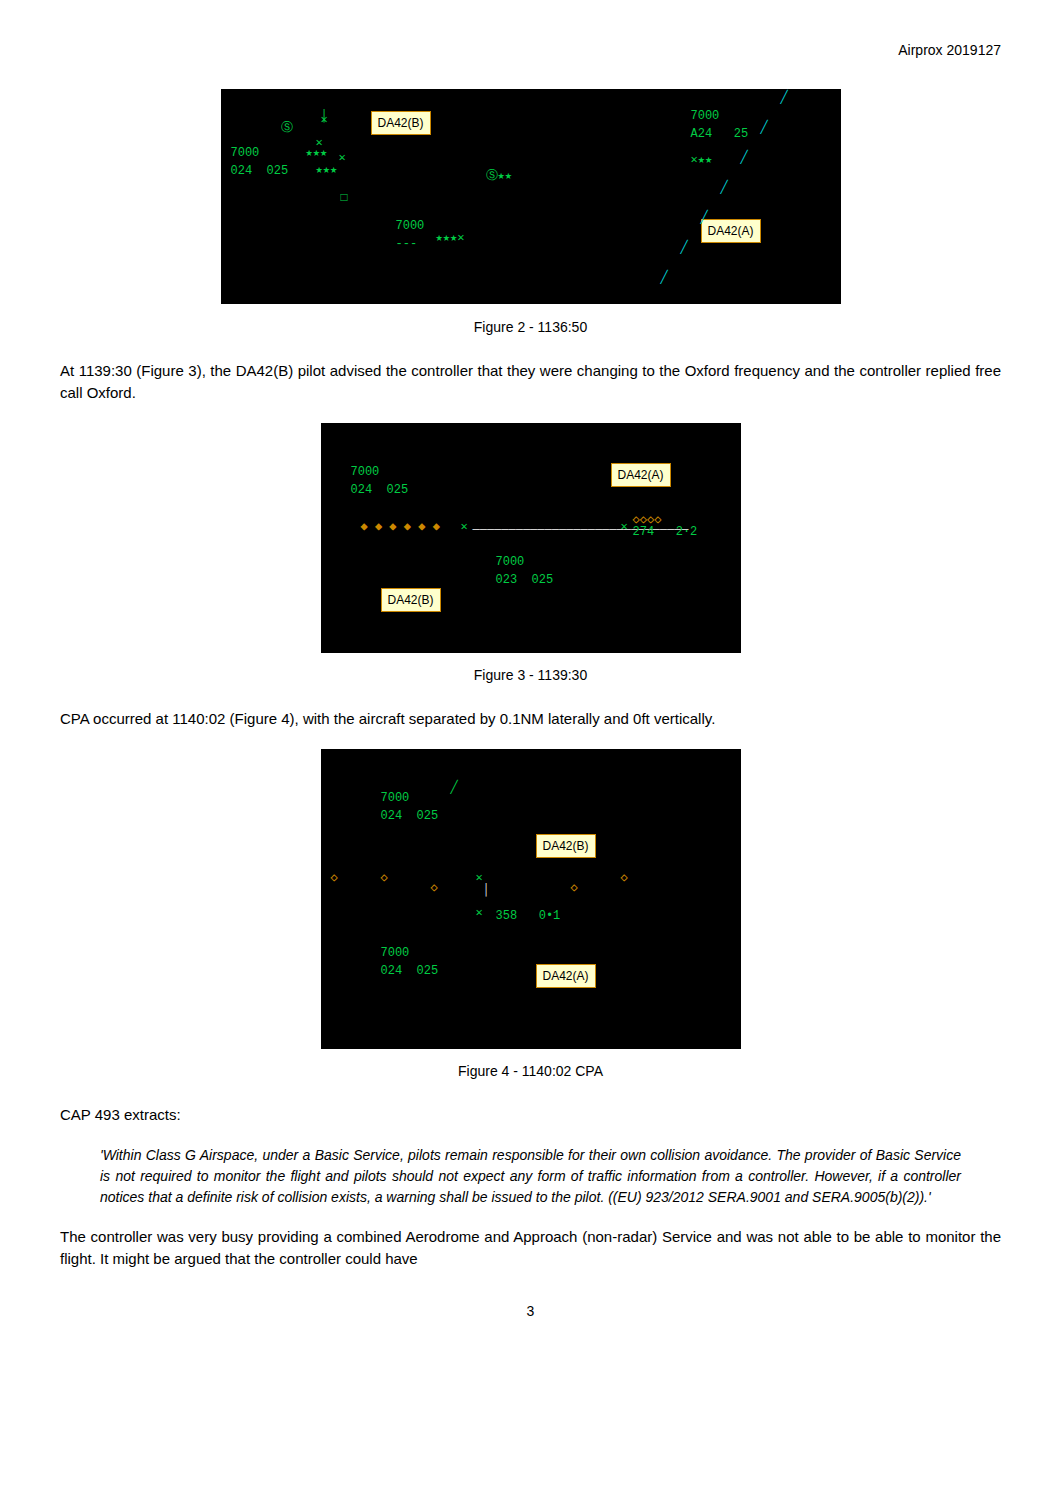Airprox 2019127
Ⓢ
✕
✕
✕
★★★
★★★
Ⓢ★★
□
★★★✕
│
7000
024 025
7000
---
7000
A24 25
✕★★
DA42(B)
DA42(A)
╱
╱
╱
╱
╱
╱
╱
Figure 2 - 1136:50
At 1139:30 (Figure 3), the DA42(B) pilot advised the controller that they were changing to the Oxford frequency and the controller replied free call Oxford.
7000
024 025
7000
023 025
◆ ◆ ◆ ◆ ◆ ◆
✕
──────────────────────────────
✕
◇◇◇◇
274 2·2
DA42(A)
DA42(B)
Figure 3 - 1139:30
CPA occurred at 1140:02 (Figure 4), with the aircraft separated by 0.1NM laterally and 0ft vertically.
7000
024 025
7000
024 025
╱
✕
│
✕
358 0•1
◇
◇
◇
◇
◇
DA42(B)
DA42(A)
Figure 4 - 1140:02 CPA
CAP 493 extracts:
'Within Class G Airspace, under a Basic Service, pilots remain responsible for their own collision avoidance. The provider of Basic Service is not required to monitor the flight and pilots should not expect any form of traffic information from a controller. However, if a controller notices that a definite risk of collision exists, a warning shall be issued to the pilot. ((EU) 923/2012 SERA.9001 and SERA.9005(b)(2)).'
The controller was very busy providing a combined Aerodrome and Approach (non-radar) Service and was not able to be able to monitor the flight. It might be argued that the controller could have
3